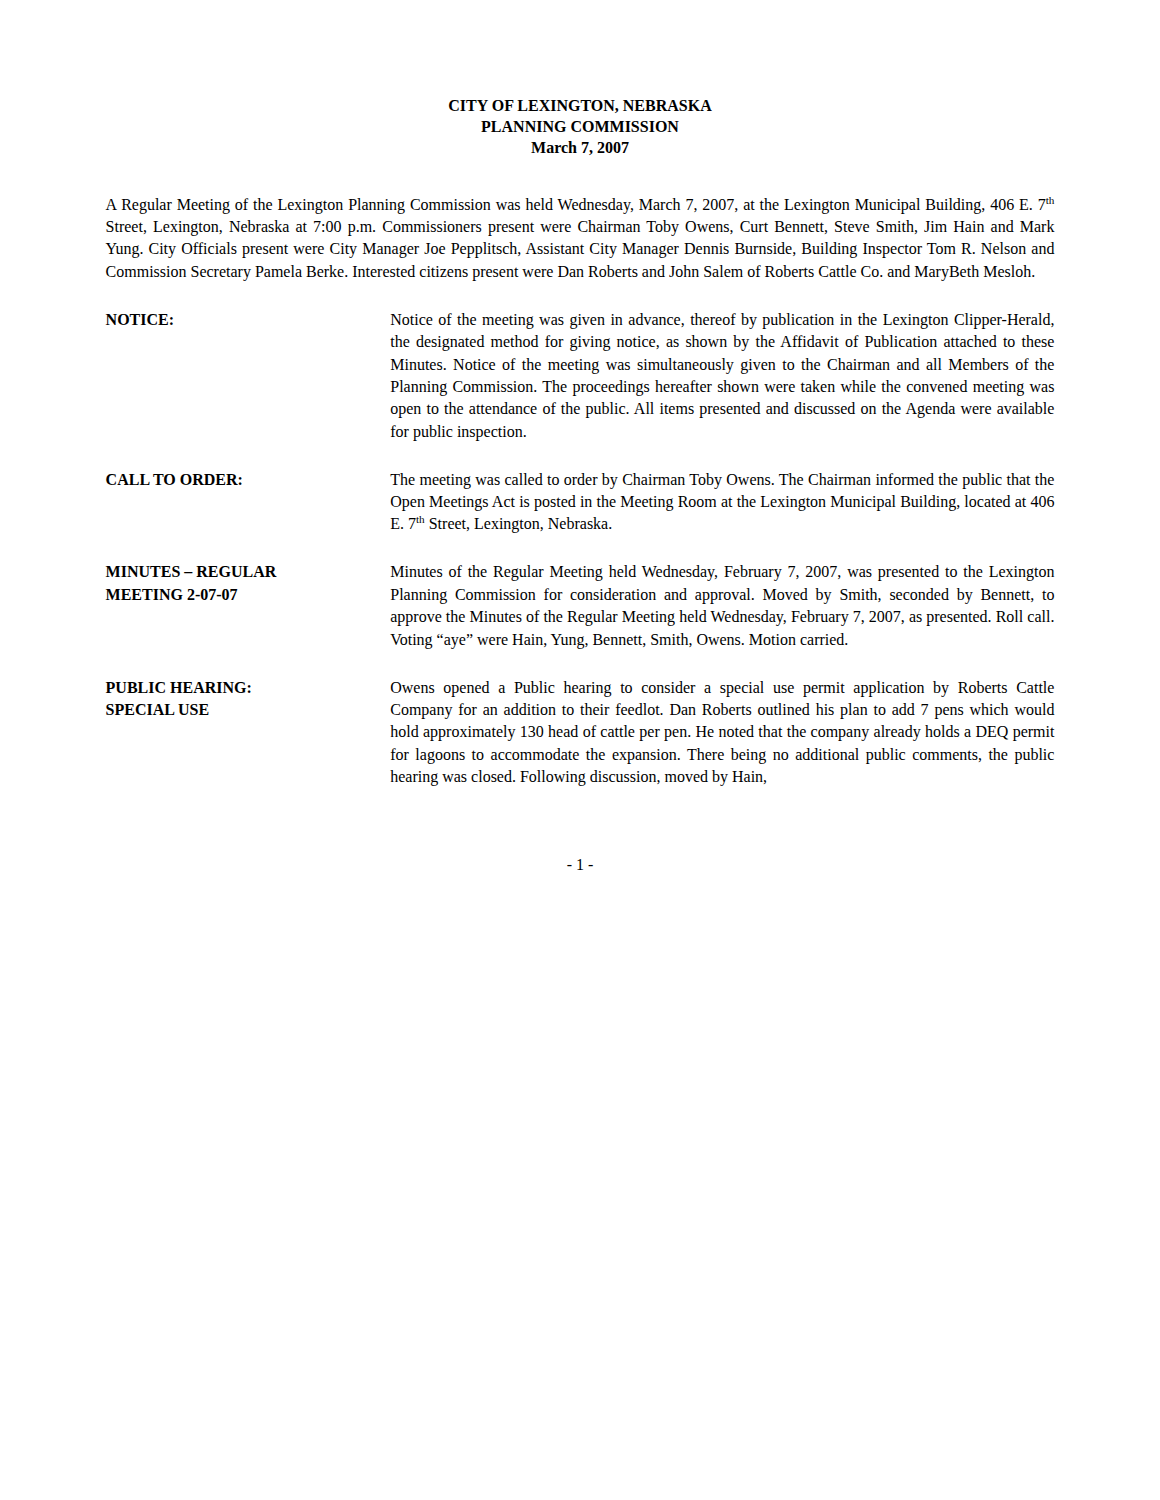CITY OF LEXINGTON, NEBRASKA PLANNING COMMISSION March 7, 2007
A Regular Meeting of the Lexington Planning Commission was held Wednesday, March 7, 2007, at the Lexington Municipal Building, 406 E. 7th Street, Lexington, Nebraska at 7:00 p.m. Commissioners present were Chairman Toby Owens, Curt Bennett, Steve Smith, Jim Hain and Mark Yung. City Officials present were City Manager Joe Pepplitsch, Assistant City Manager Dennis Burnside, Building Inspector Tom R. Nelson and Commission Secretary Pamela Berke. Interested citizens present were Dan Roberts and John Salem of Roberts Cattle Co. and MaryBeth Mesloh.
| NOTICE: | Notice of the meeting was given in advance, thereof by publication in the Lexington Clipper-Herald, the designated method for giving notice, as shown by the Affidavit of Publication attached to these Minutes. Notice of the meeting was simultaneously given to the Chairman and all Members of the Planning Commission. The proceedings hereafter shown were taken while the convened meeting was open to the attendance of the public. All items presented and discussed on the Agenda were available for public inspection. |
| CALL TO ORDER: | The meeting was called to order by Chairman Toby Owens. The Chairman informed the public that the Open Meetings Act is posted in the Meeting Room at the Lexington Municipal Building, located at 406 E. 7 th Street, Lexington, Nebraska. |
| MINUTES – REGULAR MEETING 2-07-07 | Minutes of the Regular Meeting held Wednesday, February 7, 2007, was presented to the Lexington Planning Commission for consideration and approval. Moved by Smith, seconded by Bennett, to approve the Minutes of the Regular Meeting held Wednesday, February 7, 2007, as presented. Roll call. Voting “aye” were Hain, Yung, Bennett, Smith, Owens. Motion carried. |
| PUBLIC HEARING: SPECIAL USE | Owens opened a Public hearing to consider a special use permit application by Roberts Cattle Company for an addition to their feedlot. Dan Roberts outlined his plan to add 7 pens which would hold approximately 130 head of cattle per pen. He noted that the company already holds a DEQ permit for lagoons to accommodate the expansion. There being no additional public comments, the public hearing was closed. Following discussion, moved by Hain, |
- 1 -